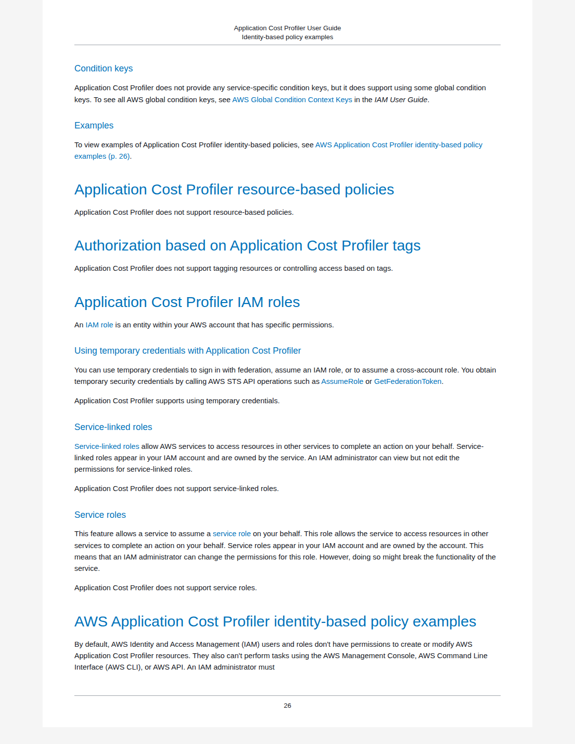Application Cost Profiler User Guide Identity-based policy examples
Condition keys
Application Cost Profiler does not provide any service-specific condition keys, but it does support using some global condition keys. To see all AWS global condition keys, see AWS Global Condition Context Keys in the IAM User Guide.
Examples
To view examples of Application Cost Profiler identity-based policies, see AWS Application Cost Profiler identity-based policy examples (p. 26).
Application Cost Profiler resource-based policies
Application Cost Profiler does not support resource-based policies.
Authorization based on Application Cost Profiler tags
Application Cost Profiler does not support tagging resources or controlling access based on tags.
Application Cost Profiler IAM roles
An IAM role is an entity within your AWS account that has specific permissions.
Using temporary credentials with Application Cost Profiler
You can use temporary credentials to sign in with federation, assume an IAM role, or to assume a cross-account role. You obtain temporary security credentials by calling AWS STS API operations such as AssumeRole or GetFederationToken.
Application Cost Profiler supports using temporary credentials.
Service-linked roles
Service-linked roles allow AWS services to access resources in other services to complete an action on your behalf. Service-linked roles appear in your IAM account and are owned by the service. An IAM administrator can view but not edit the permissions for service-linked roles.
Application Cost Profiler does not support service-linked roles.
Service roles
This feature allows a service to assume a service role on your behalf. This role allows the service to access resources in other services to complete an action on your behalf. Service roles appear in your IAM account and are owned by the account. This means that an IAM administrator can change the permissions for this role. However, doing so might break the functionality of the service.
Application Cost Profiler does not support service roles.
AWS Application Cost Profiler identity-based policy examples
By default, AWS Identity and Access Management (IAM) users and roles don't have permissions to create or modify AWS Application Cost Profiler resources. They also can't perform tasks using the AWS Management Console, AWS Command Line Interface (AWS CLI), or AWS API. An IAM administrator must
26